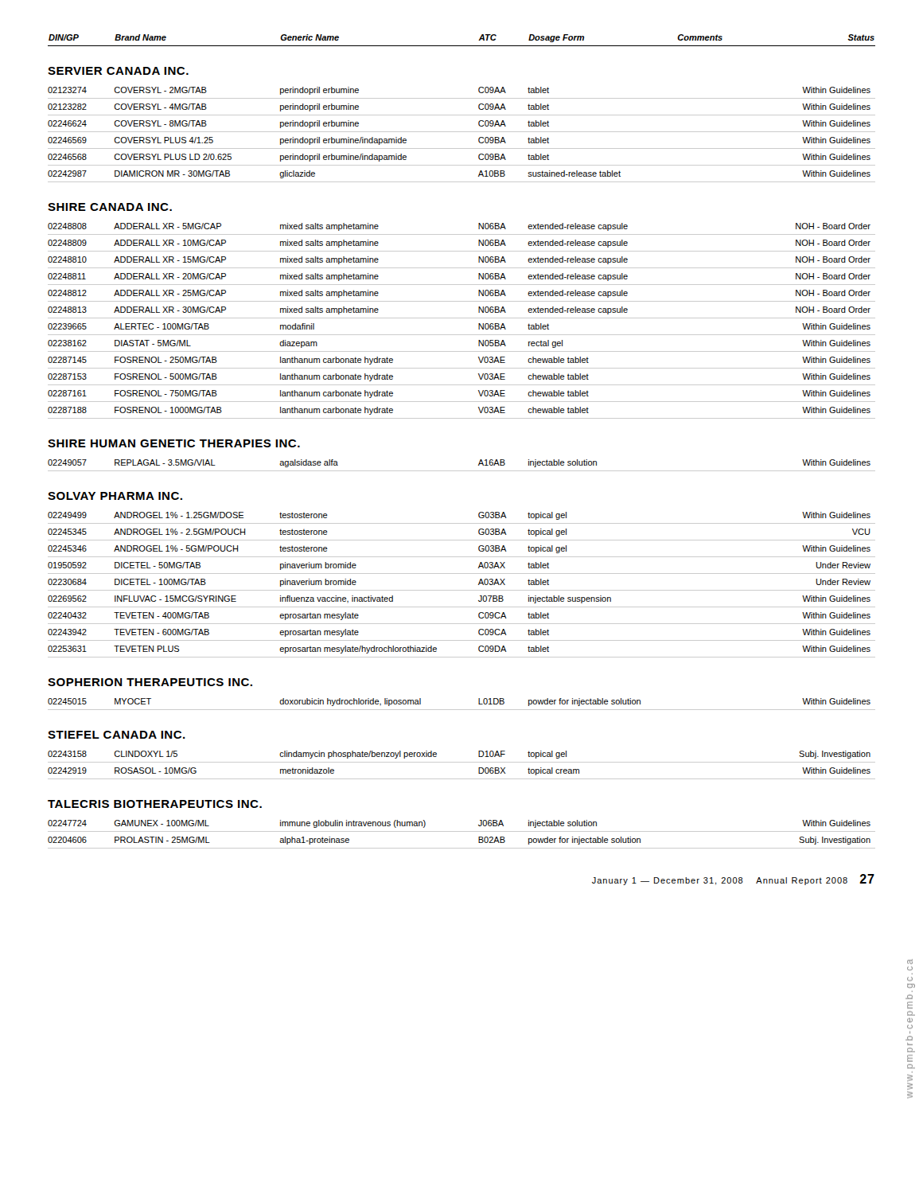www.pmprb-cepmb.gc.ca
| DIN/GP | Brand Name | Generic Name | ATC | Dosage Form | Comments | Status |
| --- | --- | --- | --- | --- | --- | --- |
Servier Canada Inc.
| 02123274 | COVERSYL - 2MG/TAB | perindopril erbumine | C09AA | tablet | | Within Guidelines |
| 02123282 | COVERSYL - 4MG/TAB | perindopril erbumine | C09AA | tablet | | Within Guidelines |
| 02246624 | COVERSYL - 8MG/TAB | perindopril erbumine | C09AA | tablet | | Within Guidelines |
| 02246569 | COVERSYL PLUS 4/1.25 | perindopril erbumine/indapamide | C09BA | tablet | | Within Guidelines |
| 02246568 | COVERSYL PLUS LD 2/0.625 | perindopril erbumine/indapamide | C09BA | tablet | | Within Guidelines |
| 02242987 | DIAMICRON MR - 30MG/TAB | gliclazide | A10BB | sustained-release tablet | | Within Guidelines |
Shire Canada Inc.
| 02248808 | ADDERALL XR - 5MG/CAP | mixed salts amphetamine | N06BA | extended-release capsule | | NOH - Board Order |
| 02248809 | ADDERALL XR - 10MG/CAP | mixed salts amphetamine | N06BA | extended-release capsule | | NOH - Board Order |
| 02248810 | ADDERALL XR - 15MG/CAP | mixed salts amphetamine | N06BA | extended-release capsule | | NOH - Board Order |
| 02248811 | ADDERALL XR - 20MG/CAP | mixed salts amphetamine | N06BA | extended-release capsule | | NOH - Board Order |
| 02248812 | ADDERALL XR - 25MG/CAP | mixed salts amphetamine | N06BA | extended-release capsule | | NOH - Board Order |
| 02248813 | ADDERALL XR - 30MG/CAP | mixed salts amphetamine | N06BA | extended-release capsule | | NOH - Board Order |
| 02239665 | ALERTEC - 100MG/TAB | modafinil | N06BA | tablet | | Within Guidelines |
| 02238162 | DIASTAT - 5MG/ML | diazepam | N05BA | rectal gel | | Within Guidelines |
| 02287145 | FOSRENOL - 250MG/TAB | lanthanum carbonate hydrate | V03AE | chewable tablet | | Within Guidelines |
| 02287153 | FOSRENOL - 500MG/TAB | lanthanum carbonate hydrate | V03AE | chewable tablet | | Within Guidelines |
| 02287161 | FOSRENOL - 750MG/TAB | lanthanum carbonate hydrate | V03AE | chewable tablet | | Within Guidelines |
| 02287188 | FOSRENOL - 1000MG/TAB | lanthanum carbonate hydrate | V03AE | chewable tablet | | Within Guidelines |
Shire Human Genetic Therapies Inc.
| 02249057 | REPLAGAL - 3.5MG/VIAL | agalsidase alfa | A16AB | injectable solution | | Within Guidelines |
Solvay Pharma Inc.
| 02249499 | ANDROGEL 1% - 1.25GM/DOSE | testosterone | G03BA | topical gel | | Within Guidelines |
| 02245345 | ANDROGEL 1% - 2.5GM/POUCH | testosterone | G03BA | topical gel | | VCU |
| 02245346 | ANDROGEL 1% - 5GM/POUCH | testosterone | G03BA | topical gel | | Within Guidelines |
| 01950592 | DICETEL - 50MG/TAB | pinaverium bromide | A03AX | tablet | | Under Review |
| 02230684 | DICETEL - 100MG/TAB | pinaverium bromide | A03AX | tablet | | Under Review |
| 02269562 | INFLUVAC - 15MCG/SYRINGE | influenza vaccine, inactivated | J07BB | injectable suspension | | Within Guidelines |
| 02240432 | TEVETEN - 400MG/TAB | eprosartan mesylate | C09CA | tablet | | Within Guidelines |
| 02243942 | TEVETEN - 600MG/TAB | eprosartan mesylate | C09CA | tablet | | Within Guidelines |
| 02253631 | TEVETEN PLUS | eprosartan mesylate/hydrochlorothiazide | C09DA | tablet | | Within Guidelines |
Sopherion Therapeutics Inc.
| 02245015 | MYOCET | doxorubicin hydrochloride, liposomal | L01DB | powder for injectable solution | | Within Guidelines |
Stiefel Canada Inc.
| 02243158 | CLINDOXYL 1/5 | clindamycin phosphate/benzoyl peroxide | D10AF | topical gel | | Subj. Investigation |
| 02242919 | ROSASOL - 10MG/G | metronidazole | D06BX | topical cream | | Within Guidelines |
Talecris Biotherapeutics Inc.
| 02247724 | GAMUNEX - 100MG/ML | immune globulin intravenous (human) | J06BA | injectable solution | | Within Guidelines |
| 02204606 | PROLASTIN - 25MG/ML | alpha1-proteinase | B02AB | powder for injectable solution | | Subj. Investigation |
January 1 — December 31, 2008 Annual Report 2008 27